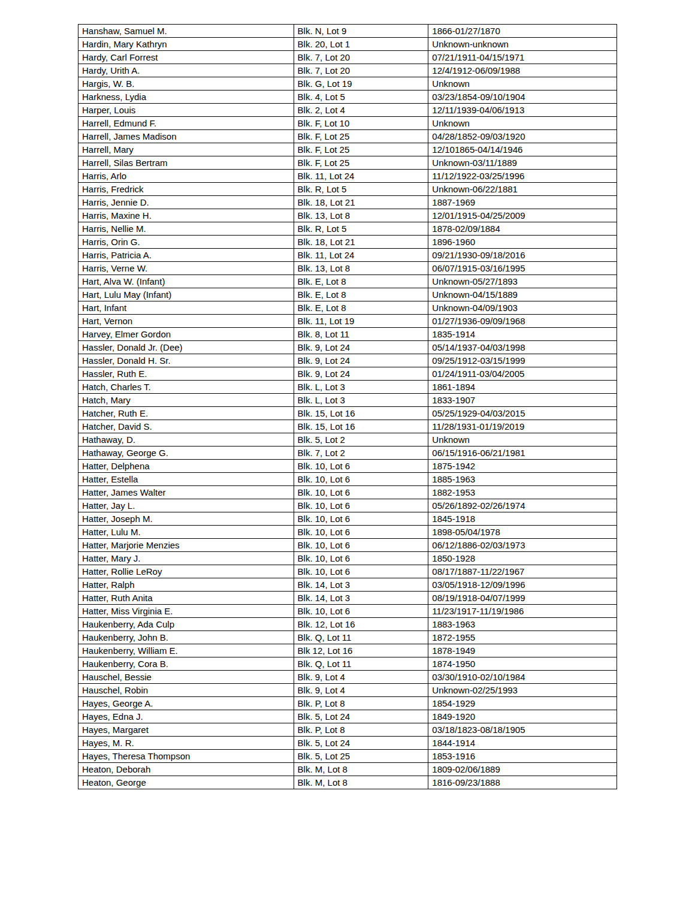| Hanshaw, Samuel M. | Blk. N, Lot 9 | 1866-01/27/1870 |
| Hardin, Mary Kathryn | Blk. 20, Lot 1 | Unknown-unknown |
| Hardy, Carl Forrest | Blk. 7, Lot 20 | 07/21/1911-04/15/1971 |
| Hardy, Urith A. | Blk. 7, Lot 20 | 12/4/1912-06/09/1988 |
| Hargis, W. B. | Blk. G, Lot 19 | Unknown |
| Harkness, Lydia | Blk. 4, Lot 5 | 03/23/1854-09/10/1904 |
| Harper, Louis | Blk. 2, Lot 4 | 12/11/1939-04/06/1913 |
| Harrell, Edmund F. | Blk. F, Lot 10 | Unknown |
| Harrell, James Madison | Blk. F, Lot 25 | 04/28/1852-09/03/1920 |
| Harrell, Mary | Blk. F, Lot 25 | 12/101865-04/14/1946 |
| Harrell, Silas Bertram | Blk. F, Lot 25 | Unknown-03/11/1889 |
| Harris, Arlo | Blk. 11, Lot 24 | 11/12/1922-03/25/1996 |
| Harris, Fredrick | Blk. R, Lot 5 | Unknown-06/22/1881 |
| Harris, Jennie D. | Blk. 18, Lot 21 | 1887-1969 |
| Harris, Maxine H. | Blk. 13, Lot 8 | 12/01/1915-04/25/2009 |
| Harris, Nellie M. | Blk. R, Lot 5 | 1878-02/09/1884 |
| Harris, Orin G. | Blk. 18, Lot 21 | 1896-1960 |
| Harris, Patricia A. | Blk. 11, Lot 24 | 09/21/1930-09/18/2016 |
| Harris, Verne W. | Blk. 13, Lot 8 | 06/07/1915-03/16/1995 |
| Hart, Alva W. (Infant) | Blk. E, Lot 8 | Unknown-05/27/1893 |
| Hart, Lulu May (Infant) | Blk. E, Lot 8 | Unknown-04/15/1889 |
| Hart, Infant | Blk. E, Lot 8 | Unknown-04/09/1903 |
| Hart, Vernon | Blk. 11, Lot 19 | 01/27/1936-09/09/1968 |
| Harvey, Elmer Gordon | Blk. 8, Lot 11 | 1835-1914 |
| Hassler, Donald Jr. (Dee) | Blk. 9, Lot 24 | 05/14/1937-04/03/1998 |
| Hassler, Donald H. Sr. | Blk. 9, Lot 24 | 09/25/1912-03/15/1999 |
| Hassler, Ruth E. | Blk. 9, Lot 24 | 01/24/1911-03/04/2005 |
| Hatch, Charles T. | Blk. L, Lot 3 | 1861-1894 |
| Hatch, Mary | Blk. L, Lot 3 | 1833-1907 |
| Hatcher, Ruth E. | Blk. 15, Lot 16 | 05/25/1929-04/03/2015 |
| Hatcher, David S. | Blk. 15, Lot 16 | 11/28/1931-01/19/2019 |
| Hathaway, D. | Blk. 5, Lot 2 | Unknown |
| Hathaway, George G. | Blk. 7, Lot 2 | 06/15/1916-06/21/1981 |
| Hatter, Delphena | Blk. 10, Lot 6 | 1875-1942 |
| Hatter, Estella | Blk. 10, Lot 6 | 1885-1963 |
| Hatter, James Walter | Blk. 10, Lot 6 | 1882-1953 |
| Hatter, Jay L. | Blk. 10, Lot 6 | 05/26/1892-02/26/1974 |
| Hatter, Joseph M. | Blk. 10, Lot 6 | 1845-1918 |
| Hatter, Lulu M. | Blk. 10, Lot 6 | 1898-05/04/1978 |
| Hatter, Marjorie Menzies | Blk. 10, Lot 6 | 06/12/1886-02/03/1973 |
| Hatter, Mary J. | Blk. 10, Lot 6 | 1850-1928 |
| Hatter, Rollie LeRoy | Blk. 10, Lot 6 | 08/17/1887-11/22/1967 |
| Hatter, Ralph | Blk. 14, Lot 3 | 03/05/1918-12/09/1996 |
| Hatter, Ruth Anita | Blk. 14, Lot 3 | 08/19/1918-04/07/1999 |
| Hatter, Miss Virginia E. | Blk. 10, Lot 6 | 11/23/1917-11/19/1986 |
| Haukenberry, Ada Culp | Blk. 12, Lot 16 | 1883-1963 |
| Haukenberry, John B. | Blk. Q, Lot 11 | 1872-1955 |
| Haukenberry, William E. | Blk 12, Lot 16 | 1878-1949 |
| Haukenberry, Cora B. | Blk. Q, Lot 11 | 1874-1950 |
| Hauschel, Bessie | Blk. 9, Lot 4 | 03/30/1910-02/10/1984 |
| Hauschel, Robin | Blk. 9, Lot 4 | Unknown-02/25/1993 |
| Hayes, George A. | Blk. P, Lot 8 | 1854-1929 |
| Hayes, Edna J. | Blk. 5, Lot 24 | 1849-1920 |
| Hayes, Margaret | Blk. P, Lot 8 | 03/18/1823-08/18/1905 |
| Hayes, M. R. | Blk. 5, Lot 24 | 1844-1914 |
| Hayes, Theresa Thompson | Blk. 5, Lot 25 | 1853-1916 |
| Heaton, Deborah | Blk. M, Lot 8 | 1809-02/06/1889 |
| Heaton, George | Blk. M, Lot 8 | 1816-09/23/1888 |